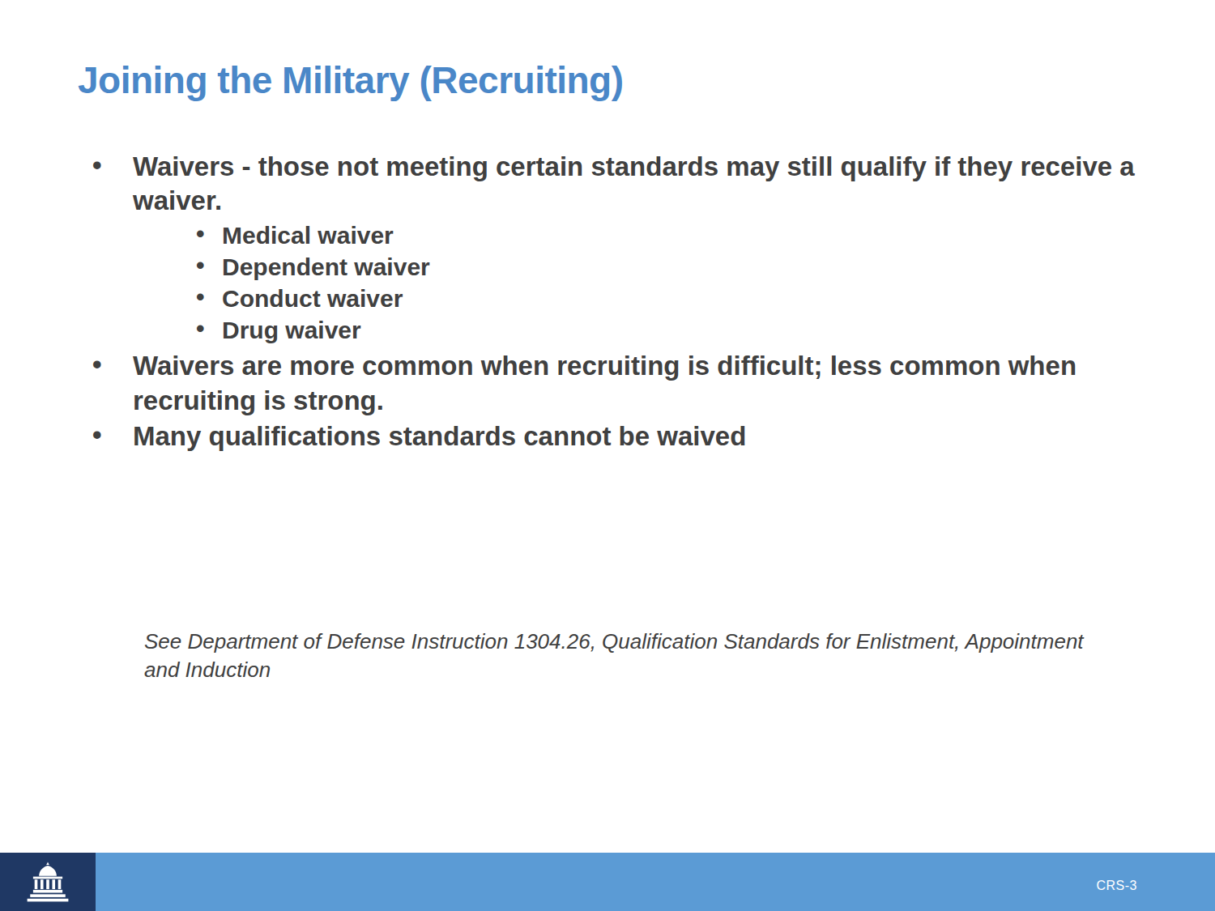Joining the Military (Recruiting)
Waivers - those not meeting certain standards may still qualify if they receive a waiver.
Medical waiver
Dependent waiver
Conduct waiver
Drug waiver
Waivers are more common when recruiting is difficult; less common when recruiting is strong.
Many qualifications standards cannot be waived
See Department of Defense Instruction 1304.26, Qualification Standards for Enlistment, Appointment and Induction
CRS-3